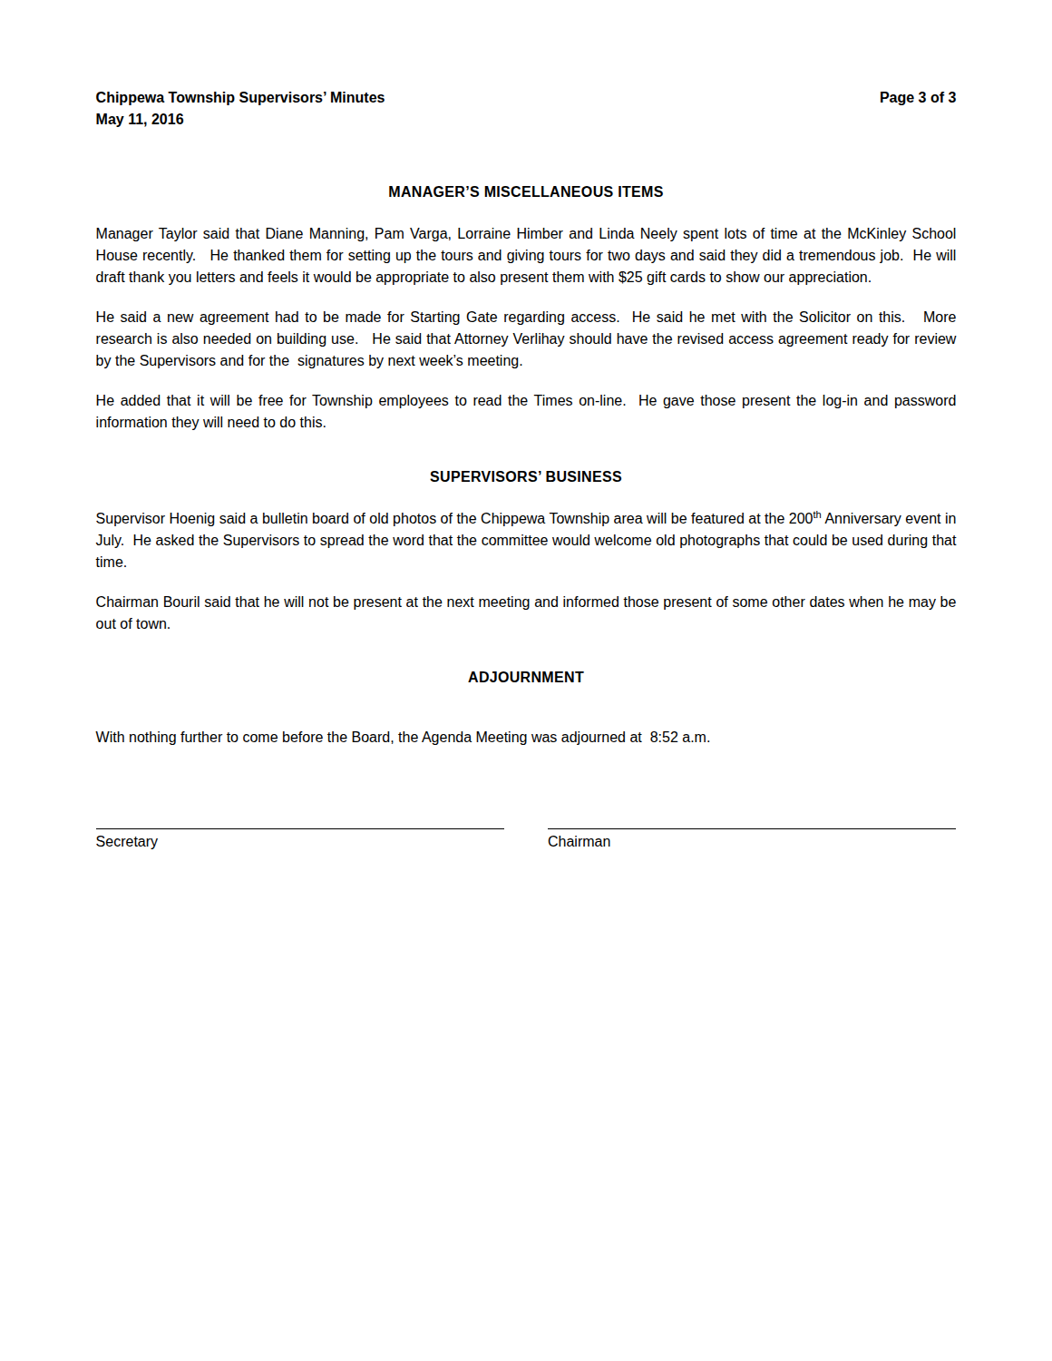Chippewa Township Supervisors’ Minutes
May 11, 2016
Page 3 of 3
Manager’s Miscellaneous Items
Manager Taylor said that Diane Manning, Pam Varga, Lorraine Himber and Linda Neely spent lots of time at the McKinley School House recently. He thanked them for setting up the tours and giving tours for two days and said they did a tremendous job. He will draft thank you letters and feels it would be appropriate to also present them with $25 gift cards to show our appreciation.
He said a new agreement had to be made for Starting Gate regarding access. He said he met with the Solicitor on this. More research is also needed on building use. He said that Attorney Verlihay should have the revised access agreement ready for review by the Supervisors and for the signatures by next week’s meeting.
He added that it will be free for Township employees to read the Times on-line. He gave those present the log-in and password information they will need to do this.
Supervisors’ Business
Supervisor Hoenig said a bulletin board of old photos of the Chippewa Township area will be featured at the 200th Anniversary event in July. He asked the Supervisors to spread the word that the committee would welcome old photographs that could be used during that time.
Chairman Bouril said that he will not be present at the next meeting and informed those present of some other dates when he may be out of town.
Adjournment
With nothing further to come before the Board, the Agenda Meeting was adjourned at 8:52 a.m.
Secretary
Chairman